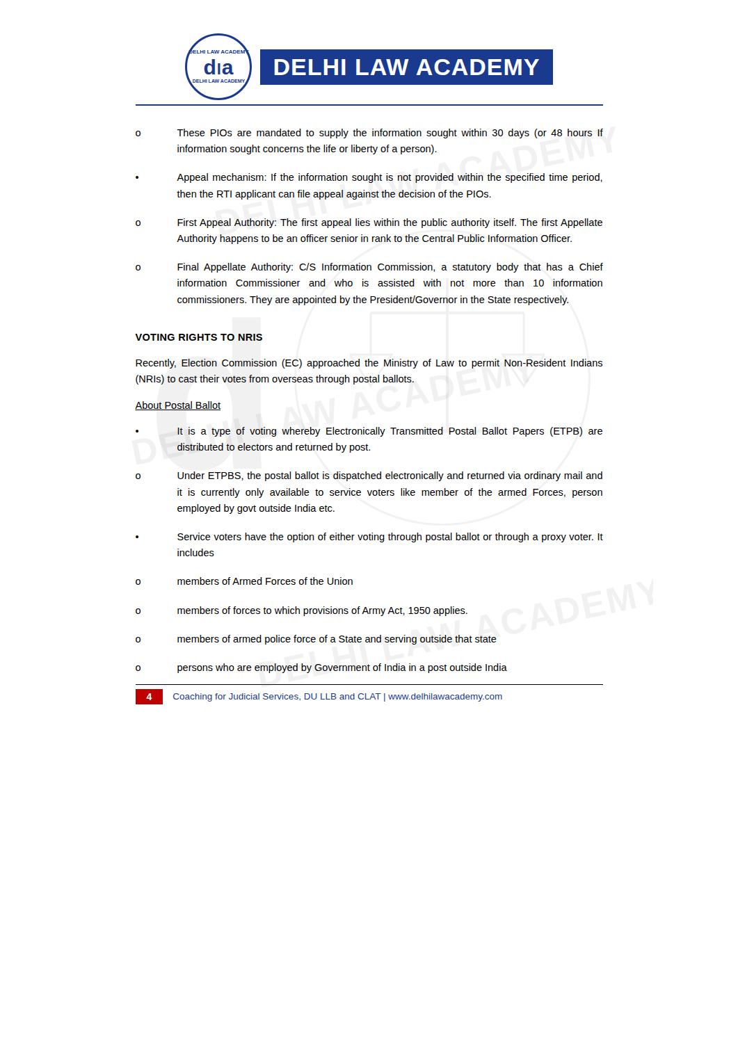DELHI LAW ACADEMY
dla
DELHI LAW ACADEMY
DELHI LAW ACADEMY
DELHI LAW ACADEMY
DELHI LAW ACADEMY
DELHI LAW ACADEMY
d
o
These PIOs are mandated to supply the information sought within 30 days (or 48 hours If information sought concerns the life or liberty of a person).
•
Appeal mechanism: If the information sought is not provided within the specified time period, then the RTI applicant can file appeal against the decision of the PIOs.
o
First Appeal Authority: The first appeal lies within the public authority itself. The first Appellate Authority happens to be an officer senior in rank to the Central Public Information Officer.
o
Final Appellate Authority: C/S Information Commission, a statutory body that has a Chief information Commissioner and who is assisted with not more than 10 information commissioners. They are appointed by the President/Governor in the State respectively.
VOTING RIGHTS TO NRIS
Recently, Election Commission (EC) approached the Ministry of Law to permit Non-Resident Indians (NRIs) to cast their votes from overseas through postal ballots.
About Postal Ballot
•
It is a type of voting whereby Electronically Transmitted Postal Ballot Papers (ETPB) are distributed to electors and returned by post.
o
Under ETPBS, the postal ballot is dispatched electronically and returned via ordinary mail and it is currently only available to service voters like member of the armed Forces, person employed by govt outside India etc.
•
Service voters have the option of either voting through postal ballot or through a proxy voter. It includes
o
members of Armed Forces of the Union
o
members of forces to which provisions of Army Act, 1950 applies.
o
members of armed police force of a State and serving outside that state
o
persons who are employed by Government of India in a post outside India
4
Coaching for Judicial Services, DU LLB and CLAT | www.delhilawacademy.com